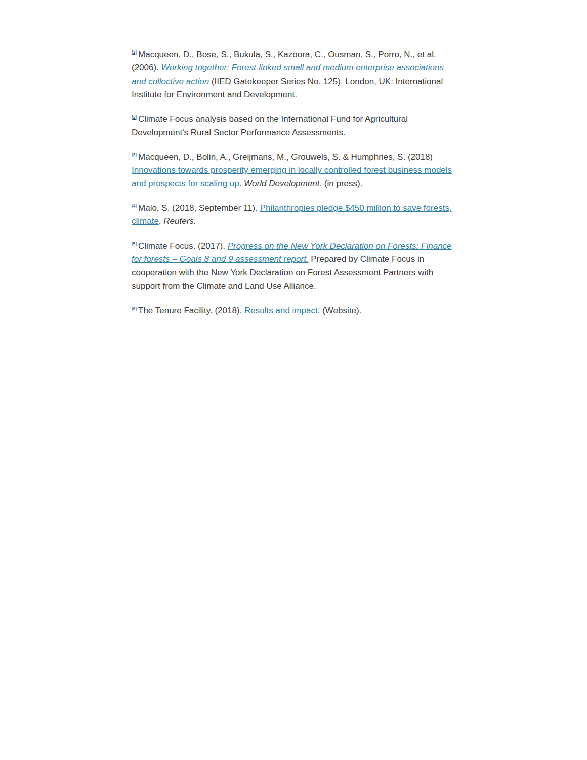[1]Macqueen, D., Bose, S., Bukula, S., Kazoora, C., Ousman, S., Porro, N., et al. (2006). Working together: Forest-linked small and medium enterprise associations and collective action (IIED Gatekeeper Series No. 125). London, UK: International Institute for Environment and Development.
[2]Climate Focus analysis based on the International Fund for Agricultural Development's Rural Sector Performance Assessments.
[3]Macqueen, D., Bolin, A., Greijmans, M., Grouwels, S. & Humphries, S. (2018) Innovations towards prosperity emerging in locally controlled forest business models and prospects for scaling up. World Development. (in press).
[4]Malo, S. (2018, September 11). Philanthropies pledge $450 million to save forests, climate. Reuters.
[5]Climate Focus. (2017). Progress on the New York Declaration on Forests: Finance for forests – Goals 8 and 9 assessment report. Prepared by Climate Focus in cooperation with the New York Declaration on Forest Assessment Partners with support from the Climate and Land Use Alliance.
[6]The Tenure Facility. (2018). Results and impact. (Website).